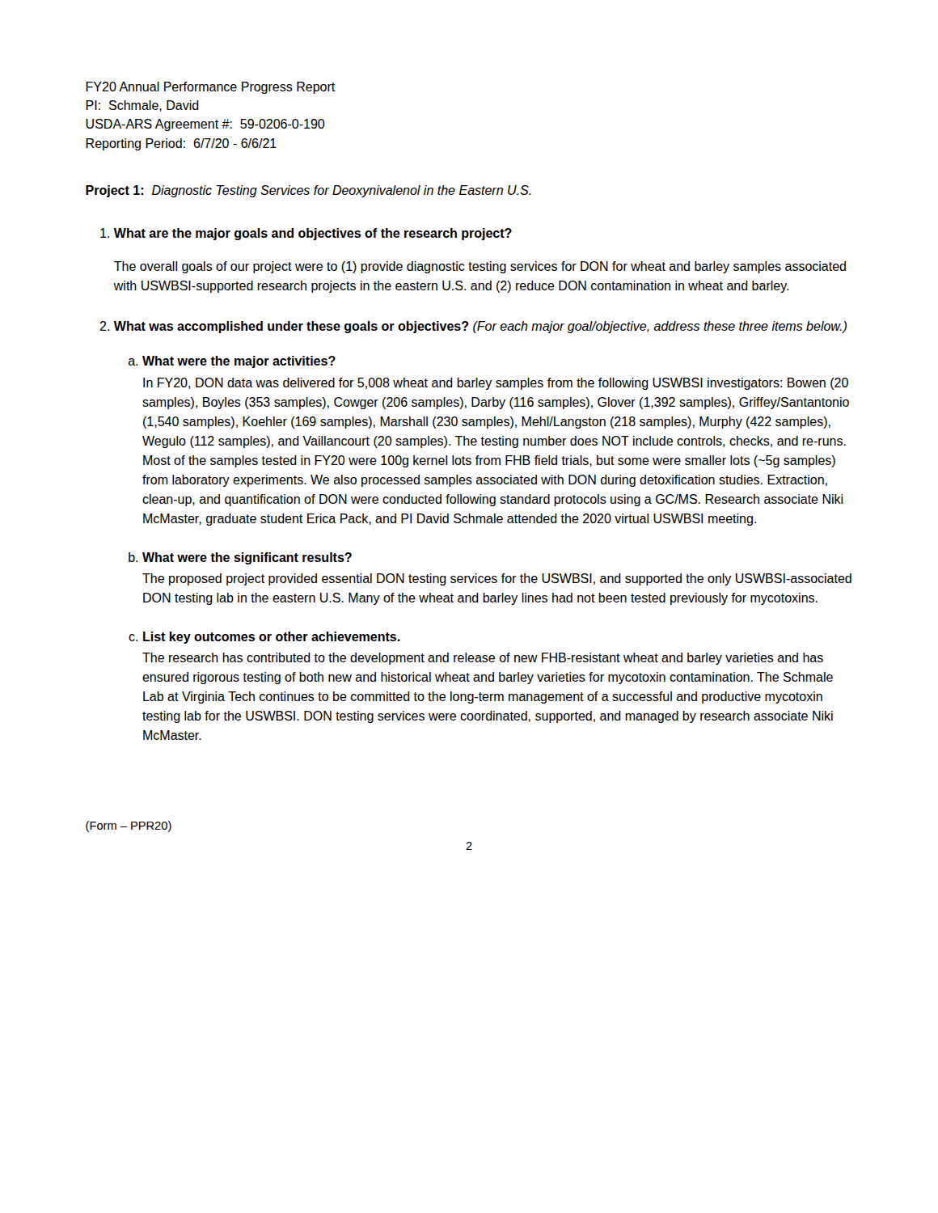FY20 Annual Performance Progress Report
PI: Schmale, David
USDA-ARS Agreement #: 59-0206-0-190
Reporting Period: 6/7/20 - 6/6/21
Project 1: Diagnostic Testing Services for Deoxynivalenol in the Eastern U.S.
What are the major goals and objectives of the research project?
The overall goals of our project were to (1) provide diagnostic testing services for DON for wheat and barley samples associated with USWBSI-supported research projects in the eastern U.S. and (2) reduce DON contamination in wheat and barley.
What was accomplished under these goals or objectives? (For each major goal/objective, address these three items below.)
What were the major activities?
In FY20, DON data was delivered for 5,008 wheat and barley samples from the following USWBSI investigators: Bowen (20 samples), Boyles (353 samples), Cowger (206 samples), Darby (116 samples), Glover (1,392 samples), Griffey/Santantonio (1,540 samples), Koehler (169 samples), Marshall (230 samples), Mehl/Langston (218 samples), Murphy (422 samples), Wegulo (112 samples), and Vaillancourt (20 samples). The testing number does NOT include controls, checks, and re-runs. Most of the samples tested in FY20 were 100g kernel lots from FHB field trials, but some were smaller lots (~5g samples) from laboratory experiments. We also processed samples associated with DON during detoxification studies. Extraction, clean-up, and quantification of DON were conducted following standard protocols using a GC/MS. Research associate Niki McMaster, graduate student Erica Pack, and PI David Schmale attended the 2020 virtual USWBSI meeting.
What were the significant results?
The proposed project provided essential DON testing services for the USWBSI, and supported the only USWBSI-associated DON testing lab in the eastern U.S. Many of the wheat and barley lines had not been tested previously for mycotoxins.
List key outcomes or other achievements.
The research has contributed to the development and release of new FHB-resistant wheat and barley varieties and has ensured rigorous testing of both new and historical wheat and barley varieties for mycotoxin contamination. The Schmale Lab at Virginia Tech continues to be committed to the long-term management of a successful and productive mycotoxin testing lab for the USWBSI. DON testing services were coordinated, supported, and managed by research associate Niki McMaster.
(Form – PPR20)
2